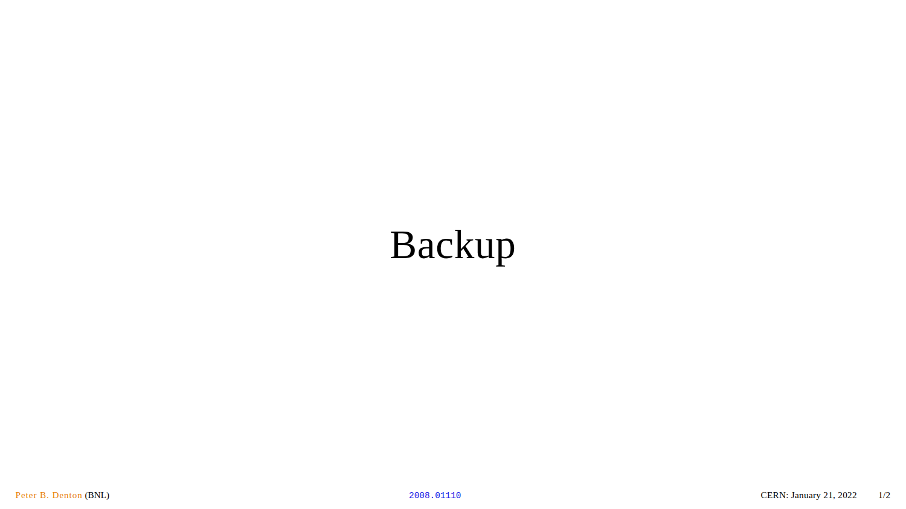Backup
Peter B. Denton (BNL)
2008.01110
CERN: January 21, 20221/2